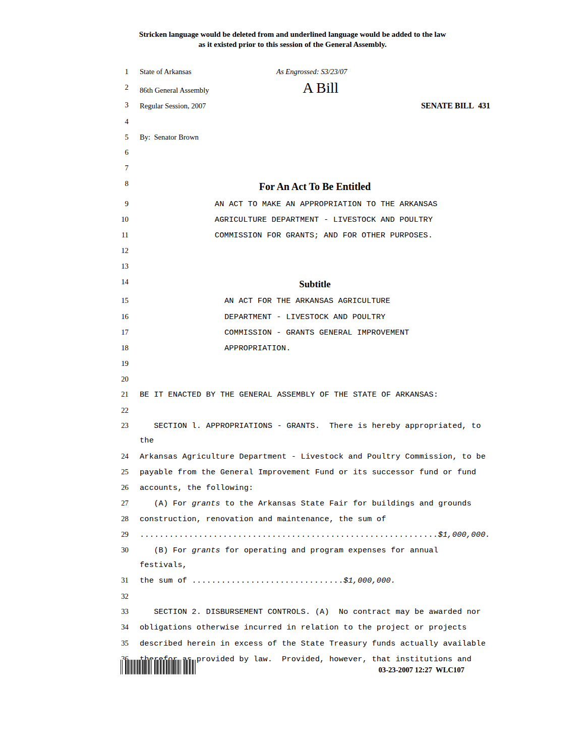Stricken language would be deleted from and underlined language would be added to the law as it existed prior to this session of the General Assembly.
| 1 | State of Arkansas As Engrossed: S3/23/07 |
| 2 | 86th General Assembly A Bill |
| 3 | Regular Session, 2007 SENATE BILL 431 |
| 4 | |
| 5 | By: Senator Brown |
| 6 | |
| 7 | |
| 8 | For An Act To Be Entitled |
| 9 | AN ACT TO MAKE AN APPROPRIATION TO THE ARKANSAS |
| 10 | AGRICULTURE DEPARTMENT - LIVESTOCK AND POULTRY |
| 11 | COMMISSION FOR GRANTS; AND FOR OTHER PURPOSES. |
| 12 | |
| 13 | |
| 14 | Subtitle |
| 15 | AN ACT FOR THE ARKANSAS AGRICULTURE |
| 16 | DEPARTMENT - LIVESTOCK AND POULTRY |
| 17 | COMMISSION - GRANTS GENERAL IMPROVEMENT |
| 18 | APPROPRIATION. |
| 19 | |
| 20 | |
| 21 | BE IT ENACTED BY THE GENERAL ASSEMBLY OF THE STATE OF ARKANSAS: |
| 22 | |
| 23 | SECTION l. APPROPRIATIONS - GRANTS. There is hereby appropriated, to the |
| 24 | Arkansas Agriculture Department - Livestock and Poultry Commission, to be |
| 25 | payable from the General Improvement Fund or its successor fund or fund |
| 26 | accounts, the following: |
| 27 | (A) For grants to the Arkansas State Fair for buildings and grounds |
| 28 | construction, renovation and maintenance, the sum of |
| 29 | ............................................................. $1,000,000. |
| 30 | (B) For grants for operating and program expenses for annual festivals, |
| 31 | the sum of ............................... $1,000,000. |
| 32 | |
| 33 | SECTION 2. DISBURSEMENT CONTROLS. (A) No contract may be awarded nor |
| 34 | obligations otherwise incurred in relation to the project or projects |
| 35 | described herein in excess of the State Treasury funds actually available |
| 36 | therefor as provided by law. Provided, however, that institutions and |
03-23-2007 12:27 WLC107